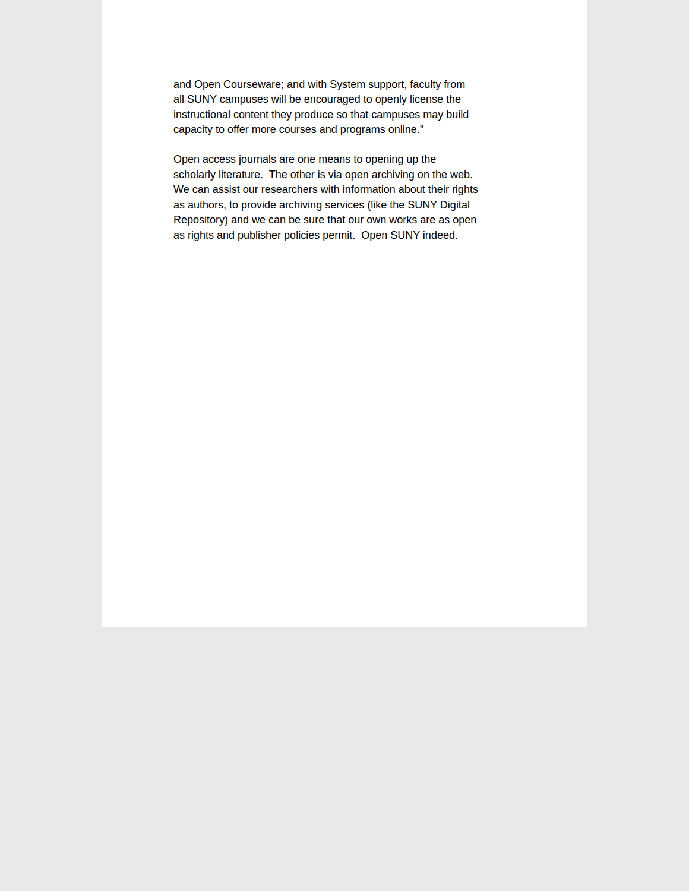and Open Courseware; and with System support, faculty from all SUNY campuses will be encouraged to openly license the instructional content they produce so that campuses may build capacity to offer more courses and programs online."
Open access journals are one means to opening up the scholarly literature. The other is via open archiving on the web. We can assist our researchers with information about their rights as authors, to provide archiving services (like the SUNY Digital Repository) and we can be sure that our own works are as open as rights and publisher policies permit. Open SUNY indeed.